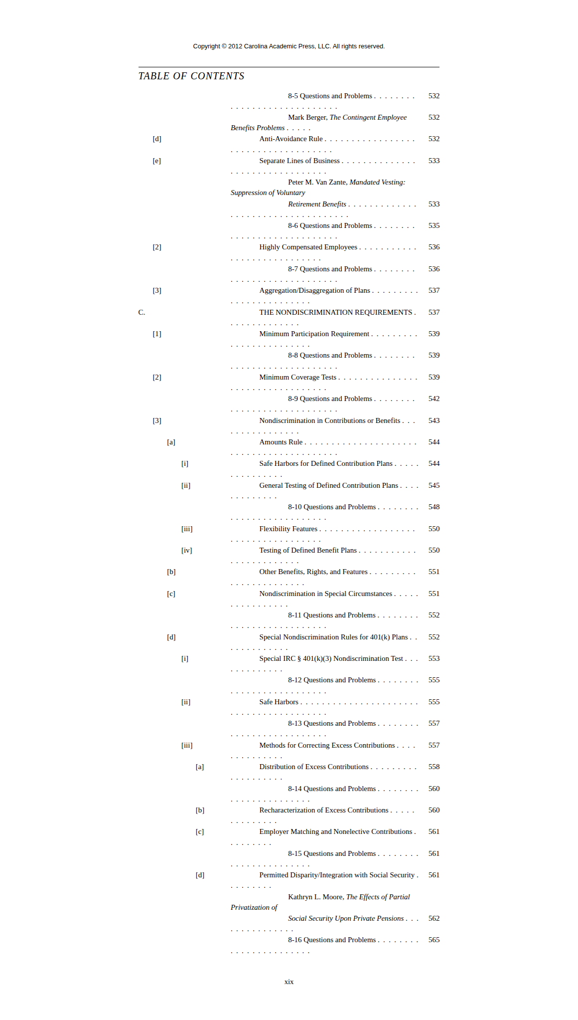Copyright © 2012 Carolina Academic Press, LLC. All rights reserved.
TABLE OF CONTENTS
| | | 8-5 Questions and Problems . . . . . . . . . . . . . . . . . . . . . . . . . . . . | 532 |
| | | Mark Berger, The Contingent Employee Benefits Problems . . . . . | 532 |
| [d] | | Anti-Avoidance Rule . . . . . . . . . . . . . . . . . . . . . . . . . . . . . . . . . . . . | 532 |
| [e] | | Separate Lines of Business . . . . . . . . . . . . . . . . . . . . . . . . . . . . . . . . | 533 |
| | | Peter M. Van Zante, Mandated Vesting: Suppression of Voluntary | |
| | | Retirement Benefits . . . . . . . . . . . . . . . . . . . . . . . . . . . . . . . . . . . | 533 |
| | | 8-6 Questions and Problems . . . . . . . . . . . . . . . . . . . . . . . . . . . . | 535 |
| [2] | | Highly Compensated Employees . . . . . . . . . . . . . . . . . . . . . . . . . . . . | 536 |
| | | 8-7 Questions and Problems . . . . . . . . . . . . . . . . . . . . . . . . . . . . | 536 |
| [3] | | Aggregation/Disaggregation of Plans . . . . . . . . . . . . . . . . . . . . . . . . | 537 |
| C. | | THE NONDISCRIMINATION REQUIREMENTS . . . . . . . . . . . . . . | 537 |
| [1] | | Minimum Participation Requirement . . . . . . . . . . . . . . . . . . . . . . . . | 539 |
| | | 8-8 Questions and Problems . . . . . . . . . . . . . . . . . . . . . . . . . . . . | 539 |
| [2] | | Minimum Coverage Tests . . . . . . . . . . . . . . . . . . . . . . . . . . . . . . . . . | 539 |
| | | 8-9 Questions and Problems . . . . . . . . . . . . . . . . . . . . . . . . . . . . | 542 |
| [3] | | Nondiscrimination in Contributions or Benefits . . . . . . . . . . . . . . . . | 543 |
| [a] | | Amounts Rule . . . . . . . . . . . . . . . . . . . . . . . . . . . . . . . . . . . . . . . . . | 544 |
| [i] | | Safe Harbors for Defined Contribution Plans . . . . . . . . . . . . . . . | 544 |
| [ii] | | General Testing of Defined Contribution Plans . . . . . . . . . . . . . | 545 |
| | | 8-10 Questions and Problems . . . . . . . . . . . . . . . . . . . . . . . . . . | 548 |
| [iii] | | Flexibility Features . . . . . . . . . . . . . . . . . . . . . . . . . . . . . . . . . . . | 550 |
| [iv] | | Testing of Defined Benefit Plans . . . . . . . . . . . . . . . . . . . . . . . . | 550 |
| [b] | | Other Benefits, Rights, and Features . . . . . . . . . . . . . . . . . . . . . . . | 551 |
| [c] | | Nondiscrimination in Special Circumstances . . . . . . . . . . . . . . . . | 551 |
| | | 8-11 Questions and Problems . . . . . . . . . . . . . . . . . . . . . . . . . . | 552 |
| [d] | | Special Nondiscrimination Rules for 401(k) Plans . . . . . . . . . . . . . | 552 |
| [i] | | Special IRC § 401(k)(3) Nondiscrimination Test . . . . . . . . . . . . . | 553 |
| | | 8-12 Questions and Problems . . . . . . . . . . . . . . . . . . . . . . . . . . | 555 |
| [ii] | | Safe Harbors . . . . . . . . . . . . . . . . . . . . . . . . . . . . . . . . . . . . . . . . | 555 |
| | | 8-13 Questions and Problems . . . . . . . . . . . . . . . . . . . . . . . . . . | 557 |
| [iii] | | Methods for Correcting Excess Contributions . . . . . . . . . . . . . . | 557 |
| [a] | | Distribution of Excess Contributions . . . . . . . . . . . . . . . . . . . | 558 |
| | | 8-14 Questions and Problems . . . . . . . . . . . . . . . . . . . . . . . | 560 |
| [b] | | Recharacterization of Excess Contributions . . . . . . . . . . . . . . | 560 |
| [c] | | Employer Matching and Nonelective Contributions . . . . . . . . . | 561 |
| | | 8-15 Questions and Problems . . . . . . . . . . . . . . . . . . . . . . . | 561 |
| [d] | | Permitted Disparity/Integration with Social Security . . . . . . . . . | 561 |
| | | Kathryn L. Moore, The Effects of Partial Privatization of | |
| | | Social Security Upon Private Pensions . . . . . . . . . . . . . . . | 562 |
| | | 8-16 Questions and Problems . . . . . . . . . . . . . . . . . . . . . . . | 565 |
xix